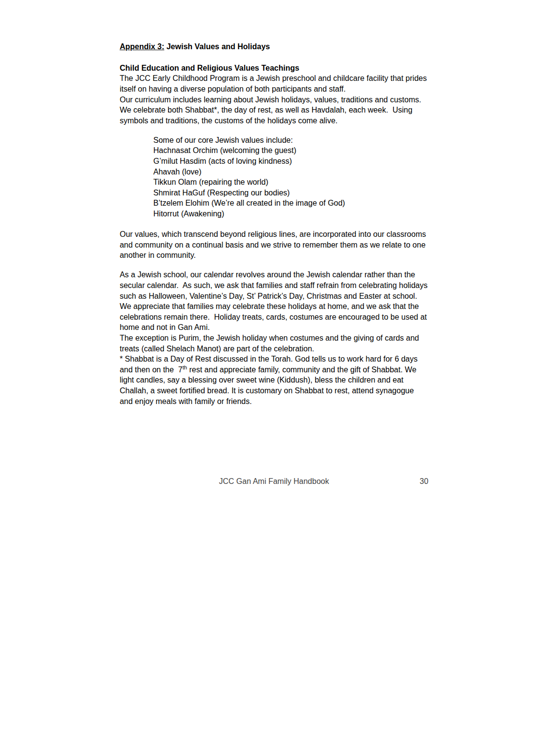Appendix 3: Jewish Values and Holidays
Child Education and Religious Values Teachings
The JCC Early Childhood Program is a Jewish preschool and childcare facility that prides itself on having a diverse population of both participants and staff.
Our curriculum includes learning about Jewish holidays, values, traditions and customs. We celebrate both Shabbat*, the day of rest, as well as Havdalah, each week. Using symbols and traditions, the customs of the holidays come alive.
Some of our core Jewish values include:
Hachnasat Orchim (welcoming the guest)
G’milut Hasdim (acts of loving kindness)
Ahavah (love)
Tikkun Olam (repairing the world)
Shmirat HaGuf (Respecting our bodies)
B’tzelem Elohim (We’re all created in the image of God)
Hitorrut (Awakening)
Our values, which transcend beyond religious lines, are incorporated into our classrooms and community on a continual basis and we strive to remember them as we relate to one another in community.
As a Jewish school, our calendar revolves around the Jewish calendar rather than the secular calendar. As such, we ask that families and staff refrain from celebrating holidays such as Halloween, Valentine’s Day, St’ Patrick’s Day, Christmas and Easter at school.
We appreciate that families may celebrate these holidays at home, and we ask that the celebrations remain there. Holiday treats, cards, costumes are encouraged to be used at home and not in Gan Ami.
The exception is Purim, the Jewish holiday when costumes and the giving of cards and treats (called Shelach Manot) are part of the celebration.
* Shabbat is a Day of Rest discussed in the Torah. God tells us to work hard for 6 days and then on the 7th rest and appreciate family, community and the gift of Shabbat. We light candles, say a blessing over sweet wine (Kiddush), bless the children and eat Challah, a sweet fortified bread. It is customary on Shabbat to rest, attend synagogue and enjoy meals with family or friends.
JCC Gan Ami Family Handbook 30